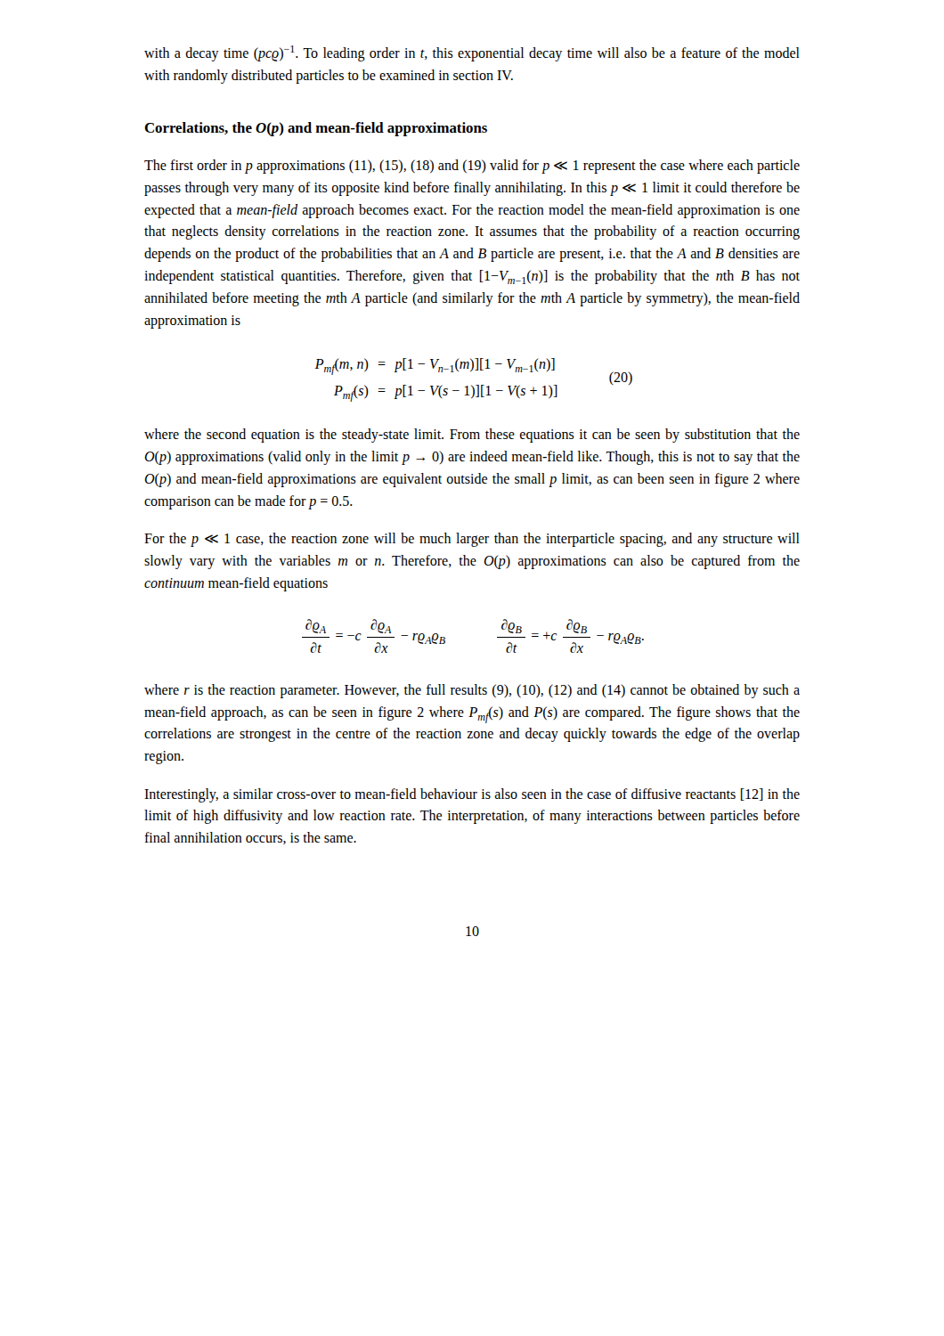with a decay time (pcϱ)−1. To leading order in t, this exponential decay time will also be a feature of the model with randomly distributed particles to be examined in section IV.
Correlations, the O(p) and mean-field approximations
The first order in p approximations (11), (15), (18) and (19) valid for p ≪ 1 represent the case where each particle passes through very many of its opposite kind before finally annihilating. In this p ≪ 1 limit it could therefore be expected that a mean-field approach becomes exact. For the reaction model the mean-field approximation is one that neglects density correlations in the reaction zone. It assumes that the probability of a reaction occurring depends on the product of the probabilities that an A and B particle are present, i.e. that the A and B densities are independent statistical quantities. Therefore, given that [1−Vm−1(n)] is the probability that the nth B has not annihilated before meeting the mth A particle (and similarly for the mth A particle by symmetry), the mean-field approximation is
| P mf ( m , n ) | = | p [1 − V n −1 ( m )][1 − V m −1 ( n )] |
| P mf ( s ) | = | p [1 − V ( s − 1)][1 − V ( s + 1)] |
(20)
where the second equation is the steady-state limit. From these equations it can be seen by substitution that the O(p) approximations (valid only in the limit p → 0) are indeed mean-field like. Though, this is not to say that the O(p) and mean-field approximations are equivalent outside the small p limit, as can been seen in figure 2 where comparison can be made for p = 0.5.
For the p ≪ 1 case, the reaction zone will be much larger than the interparticle spacing, and any structure will slowly vary with the variables m or n. Therefore, the O(p) approximations can also be captured from the continuum mean-field equations
∂ϱA∂t = −c ∂ϱA∂x − rϱAϱB ∂ϱB∂t = +c ∂ϱB∂x − rϱAϱB.
where r is the reaction parameter. However, the full results (9), (10), (12) and (14) cannot be obtained by such a mean-field approach, as can be seen in figure 2 where Pmf(s) and P(s) are compared. The figure shows that the correlations are strongest in the centre of the reaction zone and decay quickly towards the edge of the overlap region.
Interestingly, a similar cross-over to mean-field behaviour is also seen in the case of diffusive reactants [12] in the limit of high diffusivity and low reaction rate. The interpretation, of many interactions between particles before final annihilation occurs, is the same.
10